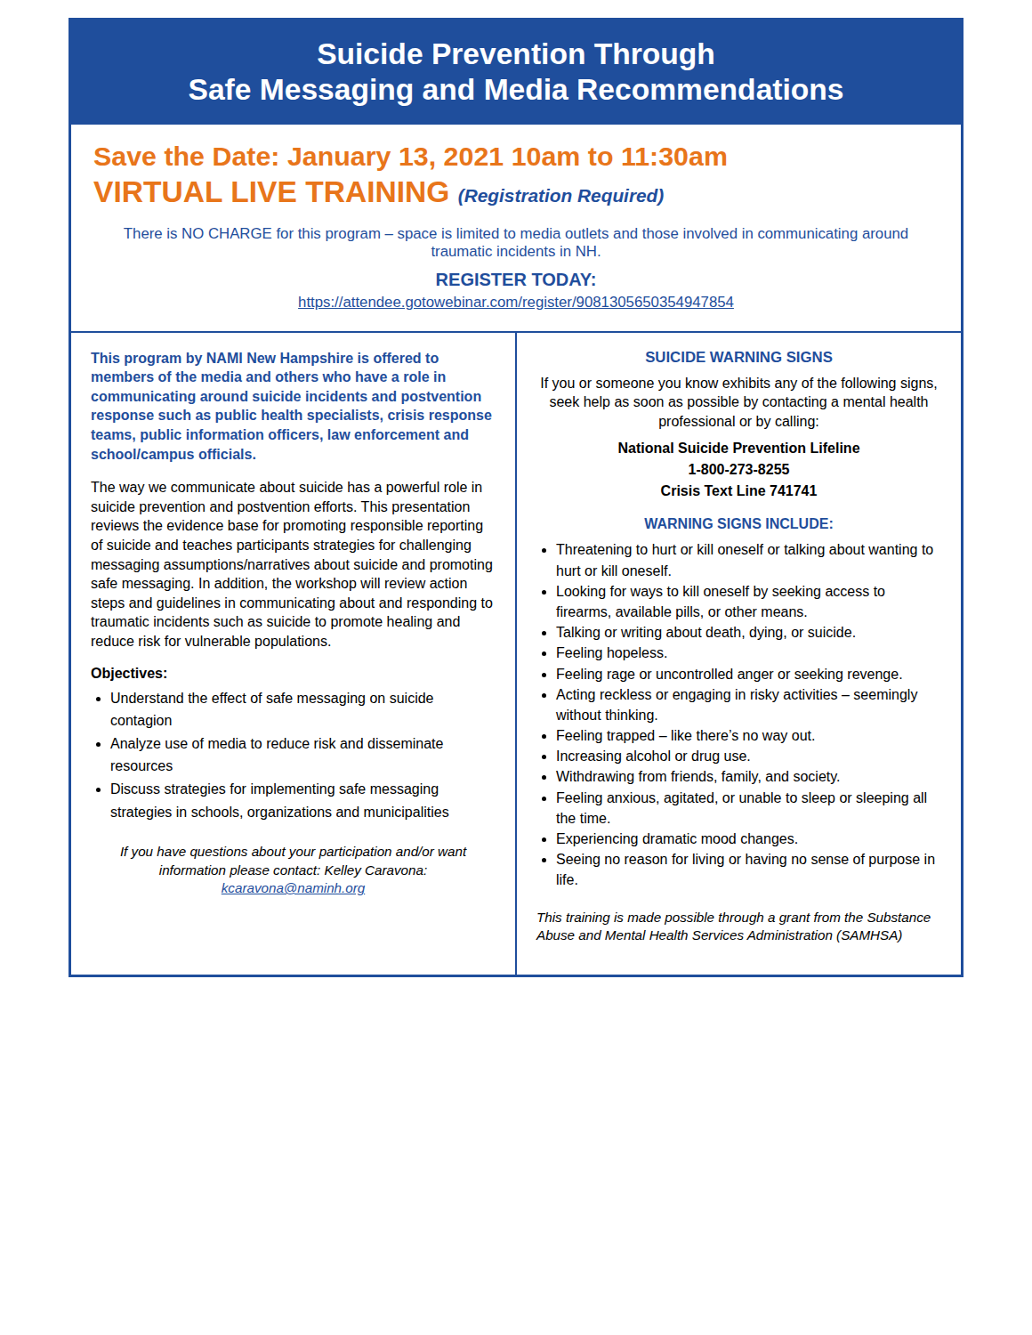Suicide Prevention Through
Safe Messaging and Media Recommendations
Save the Date: January 13, 2021 10am to 11:30am
VIRTUAL LIVE TRAINING (Registration Required)
There is NO CHARGE for this program – space is limited to media outlets and those involved in communicating around traumatic incidents in NH.
REGISTER TODAY:
https://attendee.gotowebinar.com/register/9081305650354947854
This program by NAMI New Hampshire is offered to members of the media and others who have a role in communicating around suicide incidents and postvention response such as public health specialists, crisis response teams, public information officers, law enforcement and school/campus officials.
The way we communicate about suicide has a powerful role in suicide prevention and postvention efforts. This presentation reviews the evidence base for promoting responsible reporting of suicide and teaches participants strategies for challenging messaging assumptions/narratives about suicide and promoting safe messaging. In addition, the workshop will review action steps and guidelines in communicating about and responding to traumatic incidents such as suicide to promote healing and reduce risk for vulnerable populations.
Objectives:
Understand the effect of safe messaging on suicide contagion
Analyze use of media to reduce risk and disseminate resources
Discuss strategies for implementing safe messaging strategies in schools, organizations and municipalities
If you have questions about your participation and/or want information please contact: Kelley Caravona:
kcaravona@naminh.org
SUICIDE WARNING SIGNS
If you or someone you know exhibits any of the following signs, seek help as soon as possible by contacting a mental health professional or by calling:
National Suicide Prevention Lifeline
1-800-273-8255
Crisis Text Line 741741
WARNING SIGNS INCLUDE:
Threatening to hurt or kill oneself or talking about wanting to hurt or kill oneself.
Looking for ways to kill oneself by seeking access to firearms, available pills, or other means.
Talking or writing about death, dying, or suicide.
Feeling hopeless.
Feeling rage or uncontrolled anger or seeking revenge.
Acting reckless or engaging in risky activities – seemingly without thinking.
Feeling trapped – like there’s no way out.
Increasing alcohol or drug use.
Withdrawing from friends, family, and society.
Feeling anxious, agitated, or unable to sleep or sleeping all the time.
Experiencing dramatic mood changes.
Seeing no reason for living or having no sense of purpose in life.
This training is made possible through a grant from the Substance Abuse and Mental Health Services Administration (SAMHSA)